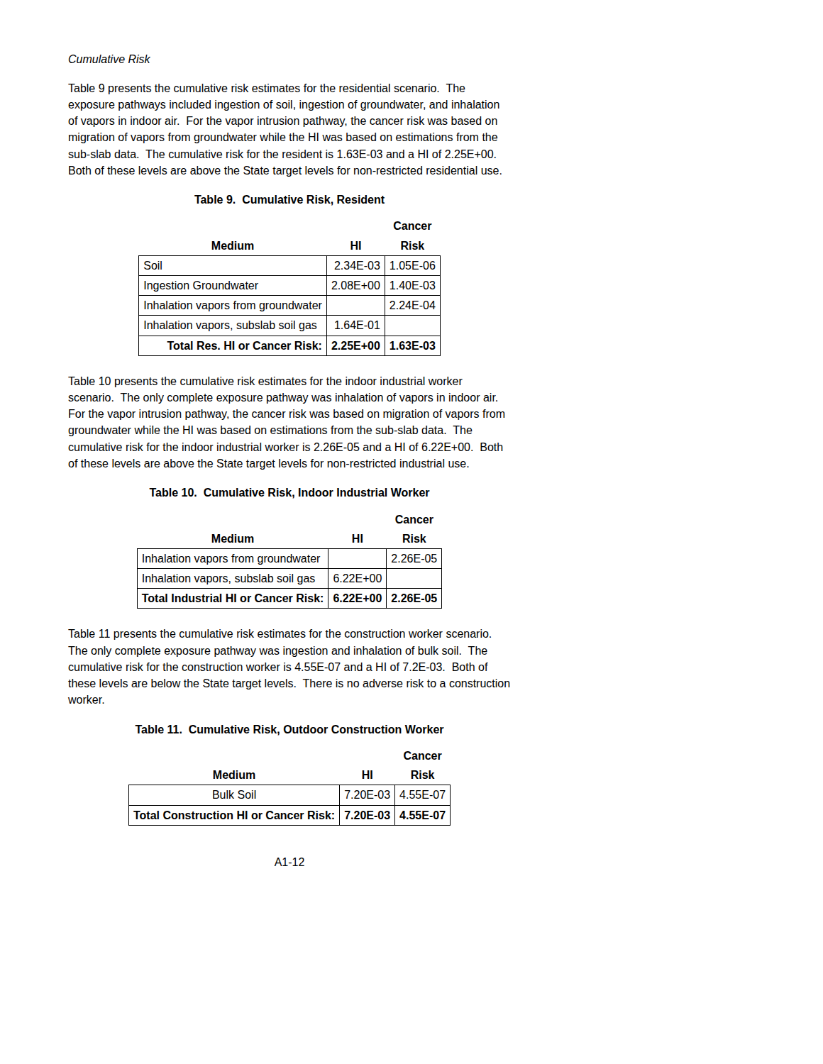Cumulative Risk
Table 9 presents the cumulative risk estimates for the residential scenario. The exposure pathways included ingestion of soil, ingestion of groundwater, and inhalation of vapors in indoor air. For the vapor intrusion pathway, the cancer risk was based on migration of vapors from groundwater while the HI was based on estimations from the sub-slab data. The cumulative risk for the resident is 1.63E-03 and a HI of 2.25E+00. Both of these levels are above the State target levels for non-restricted residential use.
Table 9. Cumulative Risk, Resident
| | | Cancer |
| --- | --- | --- |
| Medium | HI | Risk |
| Soil | 2.34E-03 | 1.05E-06 |
| Ingestion Groundwater | 2.08E+00 | 1.40E-03 |
| Inhalation vapors from groundwater | | 2.24E-04 |
| Inhalation vapors, subslab soil gas | 1.64E-01 | |
| Total Res. HI or Cancer Risk: | 2.25E+00 | 1.63E-03 |
Table 10 presents the cumulative risk estimates for the indoor industrial worker scenario. The only complete exposure pathway was inhalation of vapors in indoor air. For the vapor intrusion pathway, the cancer risk was based on migration of vapors from groundwater while the HI was based on estimations from the sub-slab data. The cumulative risk for the indoor industrial worker is 2.26E-05 and a HI of 6.22E+00. Both of these levels are above the State target levels for non-restricted industrial use.
Table 10. Cumulative Risk, Indoor Industrial Worker
| | | Cancer |
| --- | --- | --- |
| Medium | HI | Risk |
| Inhalation vapors from groundwater | | 2.26E-05 |
| Inhalation vapors, subslab soil gas | 6.22E+00 | |
| Total Industrial HI or Cancer Risk: | 6.22E+00 | 2.26E-05 |
Table 11 presents the cumulative risk estimates for the construction worker scenario. The only complete exposure pathway was ingestion and inhalation of bulk soil. The cumulative risk for the construction worker is 4.55E-07 and a HI of 7.2E-03. Both of these levels are below the State target levels. There is no adverse risk to a construction worker.
Table 11. Cumulative Risk, Outdoor Construction Worker
| | | Cancer |
| --- | --- | --- |
| Medium | HI | Risk |
| Bulk Soil | 7.20E-03 | 4.55E-07 |
| Total Construction HI or Cancer Risk: | 7.20E-03 | 4.55E-07 |
A1-12